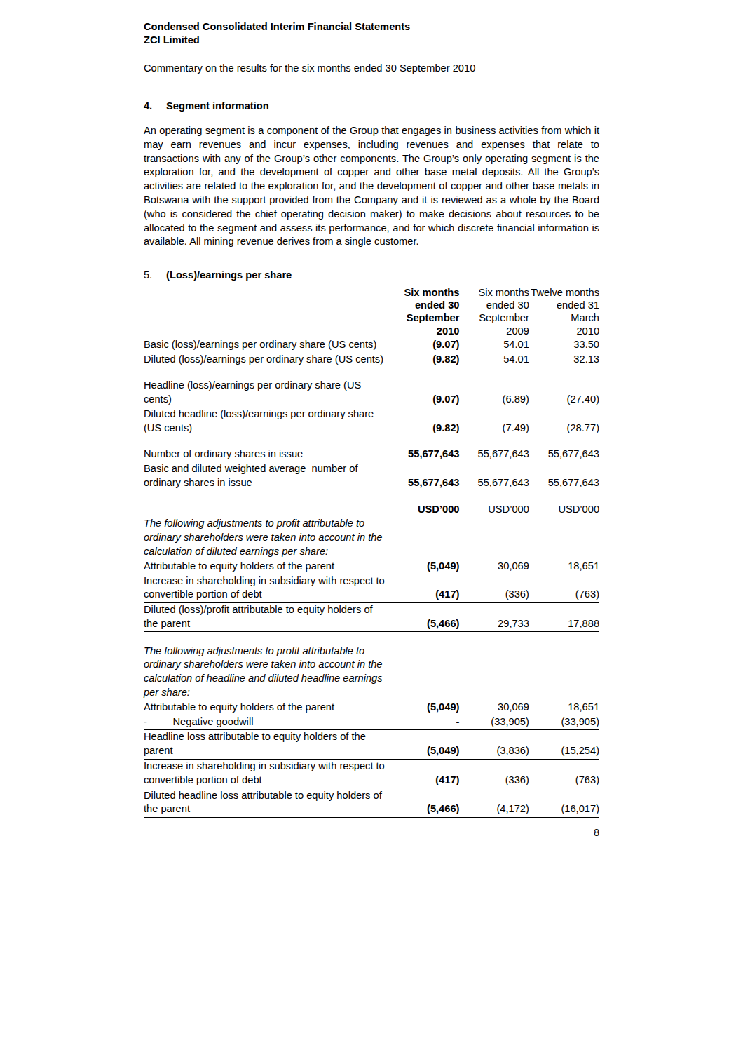Condensed Consolidated Interim Financial Statements
ZCI Limited
Commentary on the results for the six months ended 30 September 2010
4. Segment information
An operating segment is a component of the Group that engages in business activities from which it may earn revenues and incur expenses, including revenues and expenses that relate to transactions with any of the Group’s other components. The Group’s only operating segment is the exploration for, and the development of copper and other base metal deposits. All the Group’s activities are related to the exploration for, and the development of copper and other base metals in Botswana with the support provided from the Company and it is reviewed as a whole by the Board (who is considered the chief operating decision maker) to make decisions about resources to be allocated to the segment and assess its performance, and for which discrete financial information is available. All mining revenue derives from a single customer.
5.(Loss)/earnings per share
| | Six months ended 30 September 2010 | Six months ended 30 September 2009 | Twelve months ended 31 March 2010 |
| Basic (loss)/earnings per ordinary share (US cents) | (9.07) | 54.01 | 33.50 |
| Diluted (loss)/earnings per ordinary share (US cents) | (9.82) | 54.01 | 32.13 |
| Headline (loss)/earnings per ordinary share (US cents) | (9.07) | (6.89) | (27.40) |
| Diluted headline (loss)/earnings per ordinary share (US cents) | (9.82) | (7.49) | (28.77) |
| Number of ordinary shares in issue | 55,677,643 | 55,677,643 | 55,677,643 |
| Basic and diluted weighted average number of ordinary shares in issue | 55,677,643 | 55,677,643 | 55,677,643 |
| | USD’000 | USD’000 | USD’000 |
| The following adjustments to profit attributable to ordinary shareholders were taken into account in the calculation of diluted earnings per share: | | | |
| Attributable to equity holders of the parent | (5,049) | 30,069 | 18,651 |
| Increase in shareholding in subsidiary with respect to convertible portion of debt | (417) | (336) | (763) |
| Diluted (loss)/profit attributable to equity holders of the parent | (5,466) | 29,733 | 17,888 |
| The following adjustments to profit attributable to ordinary shareholders were taken into account in the calculation of headline and diluted headline earnings per share: | | | |
| Attributable to equity holders of the parent | (5,049) | 30,069 | 18,651 |
| - Negative goodwill | - | (33,905) | (33,905) |
| Headline loss attributable to equity holders of the parent | (5,049) | (3,836) | (15,254) |
| Increase in shareholding in subsidiary with respect to convertible portion of debt | (417) | (336) | (763) |
| Diluted headline loss attributable to equity holders of the parent | (5,466) | (4,172) | (16,017) |
8